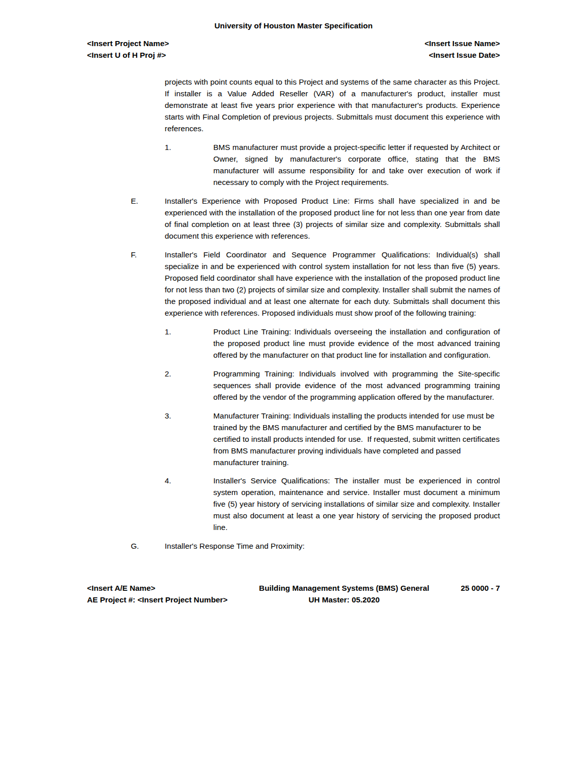University of Houston Master Specification
<Insert Project Name> <Insert Issue Name>
<Insert U of H Proj #> <Insert Issue Date>
projects with point counts equal to this Project and systems of the same character as this Project. If installer is a Value Added Reseller (VAR) of a manufacturer's product, installer must demonstrate at least five years prior experience with that manufacturer's products. Experience starts with Final Completion of previous projects. Submittals must document this experience with references.
1. BMS manufacturer must provide a project-specific letter if requested by Architect or Owner, signed by manufacturer's corporate office, stating that the BMS manufacturer will assume responsibility for and take over execution of work if necessary to comply with the Project requirements.
E. Installer's Experience with Proposed Product Line: Firms shall have specialized in and be experienced with the installation of the proposed product line for not less than one year from date of final completion on at least three (3) projects of similar size and complexity. Submittals shall document this experience with references.
F. Installer's Field Coordinator and Sequence Programmer Qualifications: Individual(s) shall specialize in and be experienced with control system installation for not less than five (5) years. Proposed field coordinator shall have experience with the installation of the proposed product line for not less than two (2) projects of similar size and complexity. Installer shall submit the names of the proposed individual and at least one alternate for each duty. Submittals shall document this experience with references. Proposed individuals must show proof of the following training:
1. Product Line Training: Individuals overseeing the installation and configuration of the proposed product line must provide evidence of the most advanced training offered by the manufacturer on that product line for installation and configuration.
2. Programming Training: Individuals involved with programming the Site-specific sequences shall provide evidence of the most advanced programming training offered by the vendor of the programming application offered by the manufacturer.
3. Manufacturer Training: Individuals installing the products intended for use must be trained by the BMS manufacturer and certified by the BMS manufacturer to be certified to install products intended for use. If requested, submit written certificates from BMS manufacturer proving individuals have completed and passed manufacturer training.
4. Installer's Service Qualifications: The installer must be experienced in control system operation, maintenance and service. Installer must document a minimum five (5) year history of servicing installations of similar size and complexity. Installer must also document at least a one year history of servicing the proposed product line.
G. Installer's Response Time and Proximity:
<Insert A/E Name>
AE Project #: <Insert Project Number>
Building Management Systems (BMS) General
UH Master: 05.2020
25 0000 - 7